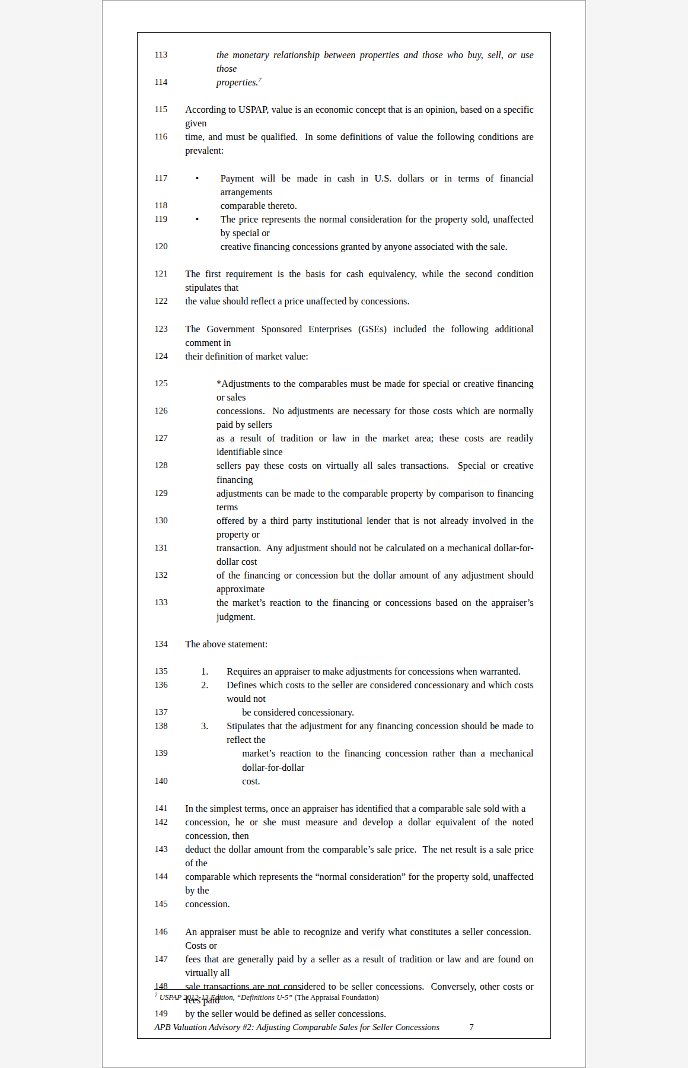| 113 | the monetary relationship between properties and those who buy, sell, or use those |
| 114 | properties. 7 |
| 115 | According to USPAP, value is an economic concept that is an opinion, based on a specific given |
| 116 | time, and must be qualified. In some definitions of value the following conditions are prevalent: |
| 117 | • Payment will be made in cash in U.S. dollars or in terms of financial arrangements |
| 118 | comparable thereto. |
| 119 | • The price represents the normal consideration for the property sold, unaffected by special or |
| 120 | creative financing concessions granted by anyone associated with the sale. |
| 121 | The first requirement is the basis for cash equivalency, while the second condition stipulates that |
| 122 | the value should reflect a price unaffected by concessions. |
| 123 | The Government Sponsored Enterprises (GSEs) included the following additional comment in |
| 124 | their definition of market value: |
| 125 | *Adjustments to the comparables must be made for special or creative financing or sales |
| 126 | concessions. No adjustments are necessary for those costs which are normally paid by sellers |
| 127 | as a result of tradition or law in the market area; these costs are readily identifiable since |
| 128 | sellers pay these costs on virtually all sales transactions. Special or creative financing |
| 129 | adjustments can be made to the comparable property by comparison to financing terms |
| 130 | offered by a third party institutional lender that is not already involved in the property or |
| 131 | transaction. Any adjustment should not be calculated on a mechanical dollar-for-dollar cost |
| 132 | of the financing or concession but the dollar amount of any adjustment should approximate |
| 133 | the market’s reaction to the financing or concessions based on the appraiser’s judgment. |
| 134 | The above statement: |
| 135 | 1. Requires an appraiser to make adjustments for concessions when warranted. |
| 136 | 2. Defines which costs to the seller are considered concessionary and which costs would not |
| 137 | be considered concessionary. |
| 138 | 3. Stipulates that the adjustment for any financing concession should be made to reflect the |
| 139 | market’s reaction to the financing concession rather than a mechanical dollar-for-dollar |
| 140 | cost. |
| 141 | In the simplest terms, once an appraiser has identified that a comparable sale sold with a |
| 142 | concession, he or she must measure and develop a dollar equivalent of the noted concession, then |
| 143 | deduct the dollar amount from the comparable’s sale price. The net result is a sale price of the |
| 144 | comparable which represents the “normal consideration” for the property sold, unaffected by the |
| 145 | concession. |
| 146 | An appraiser must be able to recognize and verify what constitutes a seller concession. Costs or |
| 147 | fees that are generally paid by a seller as a result of tradition or law and are found on virtually all |
| 148 | sale transactions are not considered to be seller concessions. Conversely, other costs or fees paid |
| 149 | by the seller would be defined as seller concessions. |
7 USPAP 2012-13 Edition, “Definitions U-5” (The Appraisal Foundation)
APB Valuation Advisory #2: Adjusting Comparable Sales for Seller Concessions 7